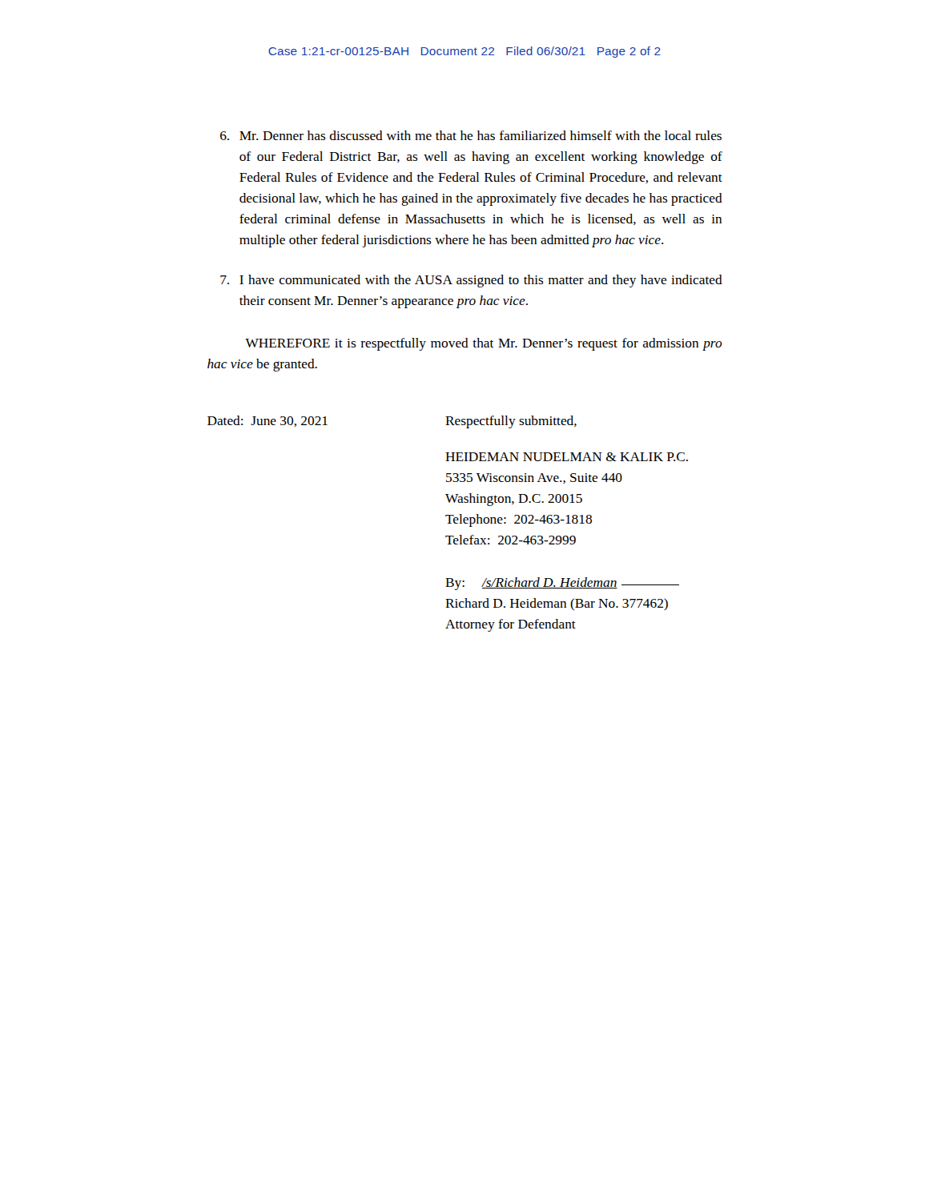Case 1:21-cr-00125-BAH Document 22 Filed 06/30/21 Page 2 of 2
6. Mr. Denner has discussed with me that he has familiarized himself with the local rules of our Federal District Bar, as well as having an excellent working knowledge of Federal Rules of Evidence and the Federal Rules of Criminal Procedure, and relevant decisional law, which he has gained in the approximately five decades he has practiced federal criminal defense in Massachusetts in which he is licensed, as well as in multiple other federal jurisdictions where he has been admitted pro hac vice.
7. I have communicated with the AUSA assigned to this matter and they have indicated their consent Mr. Denner’s appearance pro hac vice.
WHEREFORE it is respectfully moved that Mr. Denner’s request for admission pro hac vice be granted.
Dated: June 30, 2021
Respectfully submitted,
HEIDEMAN NUDELMAN & KALIK P.C.
5335 Wisconsin Ave., Suite 440
Washington, D.C. 20015
Telephone: 202-463-1818
Telefax: 202-463-2999
By:/s/Richard D. Heideman
Richard D. Heideman (Bar No. 377462)
Attorney for Defendant